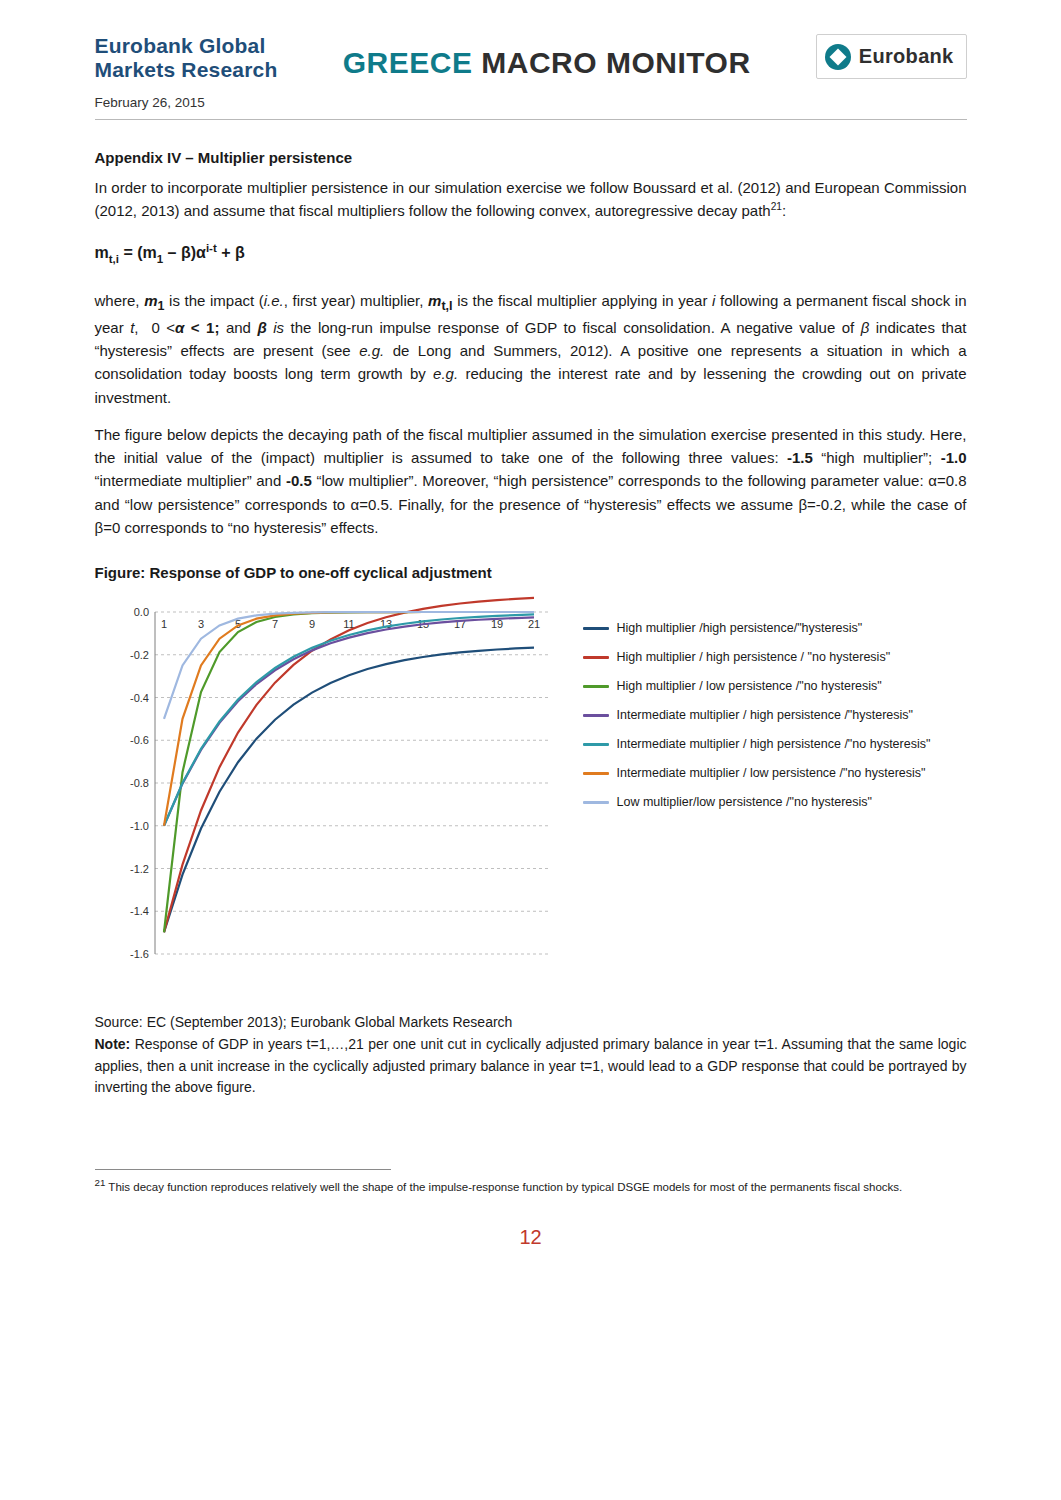Eurobank Global
Markets Research
GREECE MACRO MONITOR
Eurobank
February 26, 2015
Appendix IV – Multiplier persistence
In order to incorporate multiplier persistence in our simulation exercise we follow Boussard et al. (2012) and European Commission (2012, 2013) and assume that fiscal multipliers follow the following convex, autoregressive decay path21:
mt,i = (m1 – β)αi-t + β
where, m1 is the impact (i.e., first year) multiplier, mt,I is the fiscal multiplier applying in year i following a permanent fiscal shock in year t, 0 <α < 1; and β is the long-run impulse response of GDP to fiscal consolidation. A negative value of β indicates that “hysteresis” effects are present (see e.g. de Long and Summers, 2012). A positive one represents a situation in which a consolidation today boosts long term growth by e.g. reducing the interest rate and by lessening the crowding out on private investment.
The figure below depicts the decaying path of the fiscal multiplier assumed in the simulation exercise presented in this study. Here, the initial value of the (impact) multiplier is assumed to take one of the following three values: -1.5 “high multiplier”; -1.0 “intermediate multiplier” and -0.5 “low multiplier”. Moreover, “high persistence” corresponds to the following parameter value: α=0.8 and “low persistence” corresponds to α=0.5. Finally, for the presence of “hysteresis” effects we assume β=-0.2, while the case of β=0 corresponds to “no hysteresis” effects.
Figure: Response of GDP to one-off cyclical adjustment
plot area: x 60..455 ; y 18..360 (value 0.0 at y=18, -1.6 at y=360) 0.0 -0.2 -0.4 -0.6 -0.8 -1.0 -1.2 -1.4 -1.6 1 3 5 7 9 11 13 15 17 19 21
High multiplier /high persistence/"hysteresis"
High multiplier / high persistence / "no hysteresis"
High multiplier / low persistence /"no hysteresis"
Intermediate multiplier / high persistence /"hysteresis"
Intermediate multiplier / high persistence /"no hysteresis"
Intermediate multiplier / low persistence /"no hysteresis"
Low multiplier/low persistence /"no hysteresis"
Source: EC (September 2013); Eurobank Global Markets Research
Note: Response of GDP in years t=1,…,21 per one unit cut in cyclically adjusted primary balance in year t=1. Assuming that the same logic applies, then a unit increase in the cyclically adjusted primary balance in year t=1, would lead to a GDP response that could be portrayed by inverting the above figure.
21 This decay function reproduces relatively well the shape of the impulse-response function by typical DSGE models for most of the permanents fiscal shocks.
12